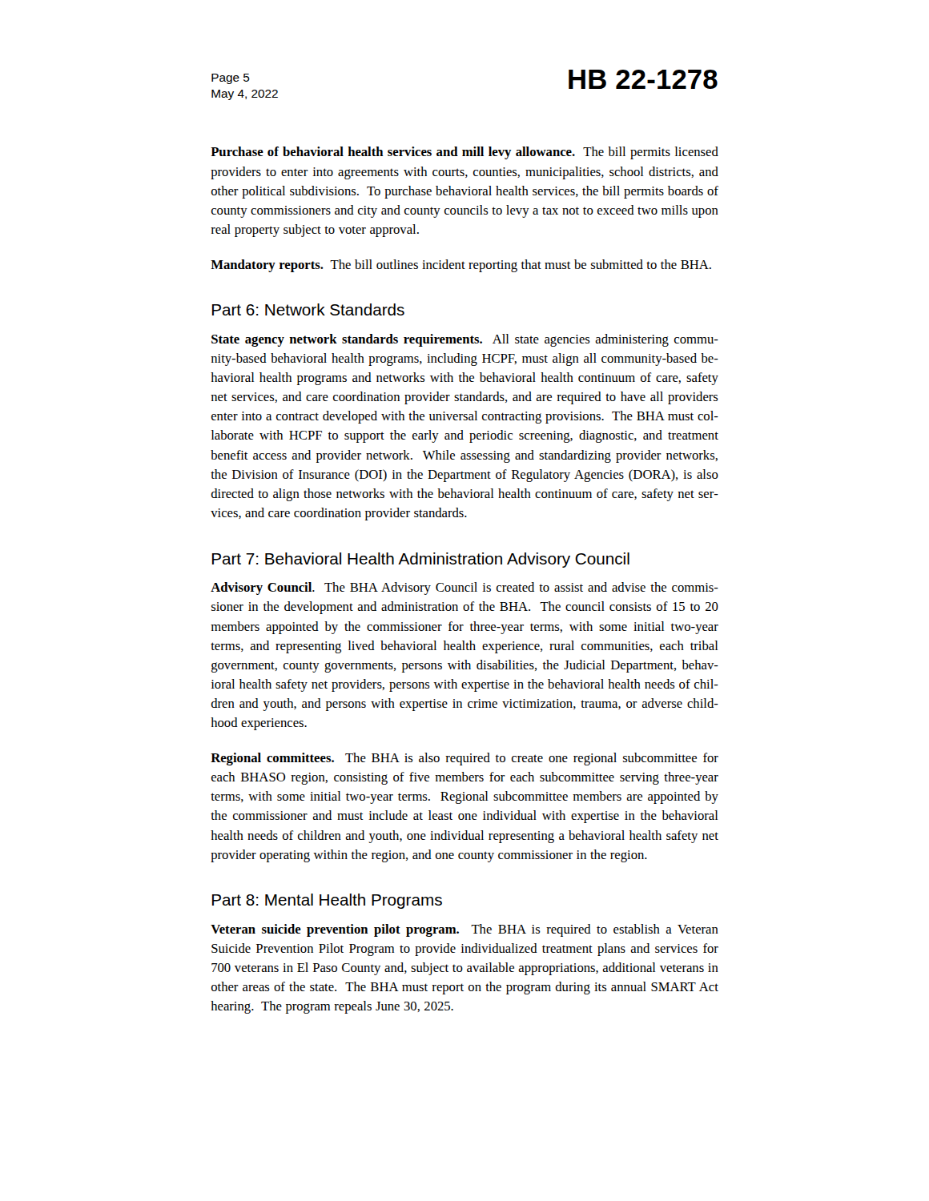Page 5 May 4, 2022
HB 22-1278
Purchase of behavioral health services and mill levy allowance. The bill permits licensed providers to enter into agreements with courts, counties, municipalities, school districts, and other political subdivisions. To purchase behavioral health services, the bill permits boards of county commissioners and city and county councils to levy a tax not to exceed two mills upon real property subject to voter approval.
Mandatory reports. The bill outlines incident reporting that must be submitted to the BHA.
Part 6: Network Standards
State agency network standards requirements. All state agencies administering community-based behavioral health programs, including HCPF, must align all community-based behavioral health programs and networks with the behavioral health continuum of care, safety net services, and care coordination provider standards, and are required to have all providers enter into a contract developed with the universal contracting provisions. The BHA must collaborate with HCPF to support the early and periodic screening, diagnostic, and treatment benefit access and provider network. While assessing and standardizing provider networks, the Division of Insurance (DOI) in the Department of Regulatory Agencies (DORA), is also directed to align those networks with the behavioral health continuum of care, safety net services, and care coordination provider standards.
Part 7: Behavioral Health Administration Advisory Council
Advisory Council. The BHA Advisory Council is created to assist and advise the commissioner in the development and administration of the BHA. The council consists of 15 to 20 members appointed by the commissioner for three-year terms, with some initial two-year terms, and representing lived behavioral health experience, rural communities, each tribal government, county governments, persons with disabilities, the Judicial Department, behavioral health safety net providers, persons with expertise in the behavioral health needs of children and youth, and persons with expertise in crime victimization, trauma, or adverse childhood experiences.
Regional committees. The BHA is also required to create one regional subcommittee for each BHASO region, consisting of five members for each subcommittee serving three-year terms, with some initial two-year terms. Regional subcommittee members are appointed by the commissioner and must include at least one individual with expertise in the behavioral health needs of children and youth, one individual representing a behavioral health safety net provider operating within the region, and one county commissioner in the region.
Part 8: Mental Health Programs
Veteran suicide prevention pilot program. The BHA is required to establish a Veteran Suicide Prevention Pilot Program to provide individualized treatment plans and services for 700 veterans in El Paso County and, subject to available appropriations, additional veterans in other areas of the state. The BHA must report on the program during its annual SMART Act hearing. The program repeals June 30, 2025.